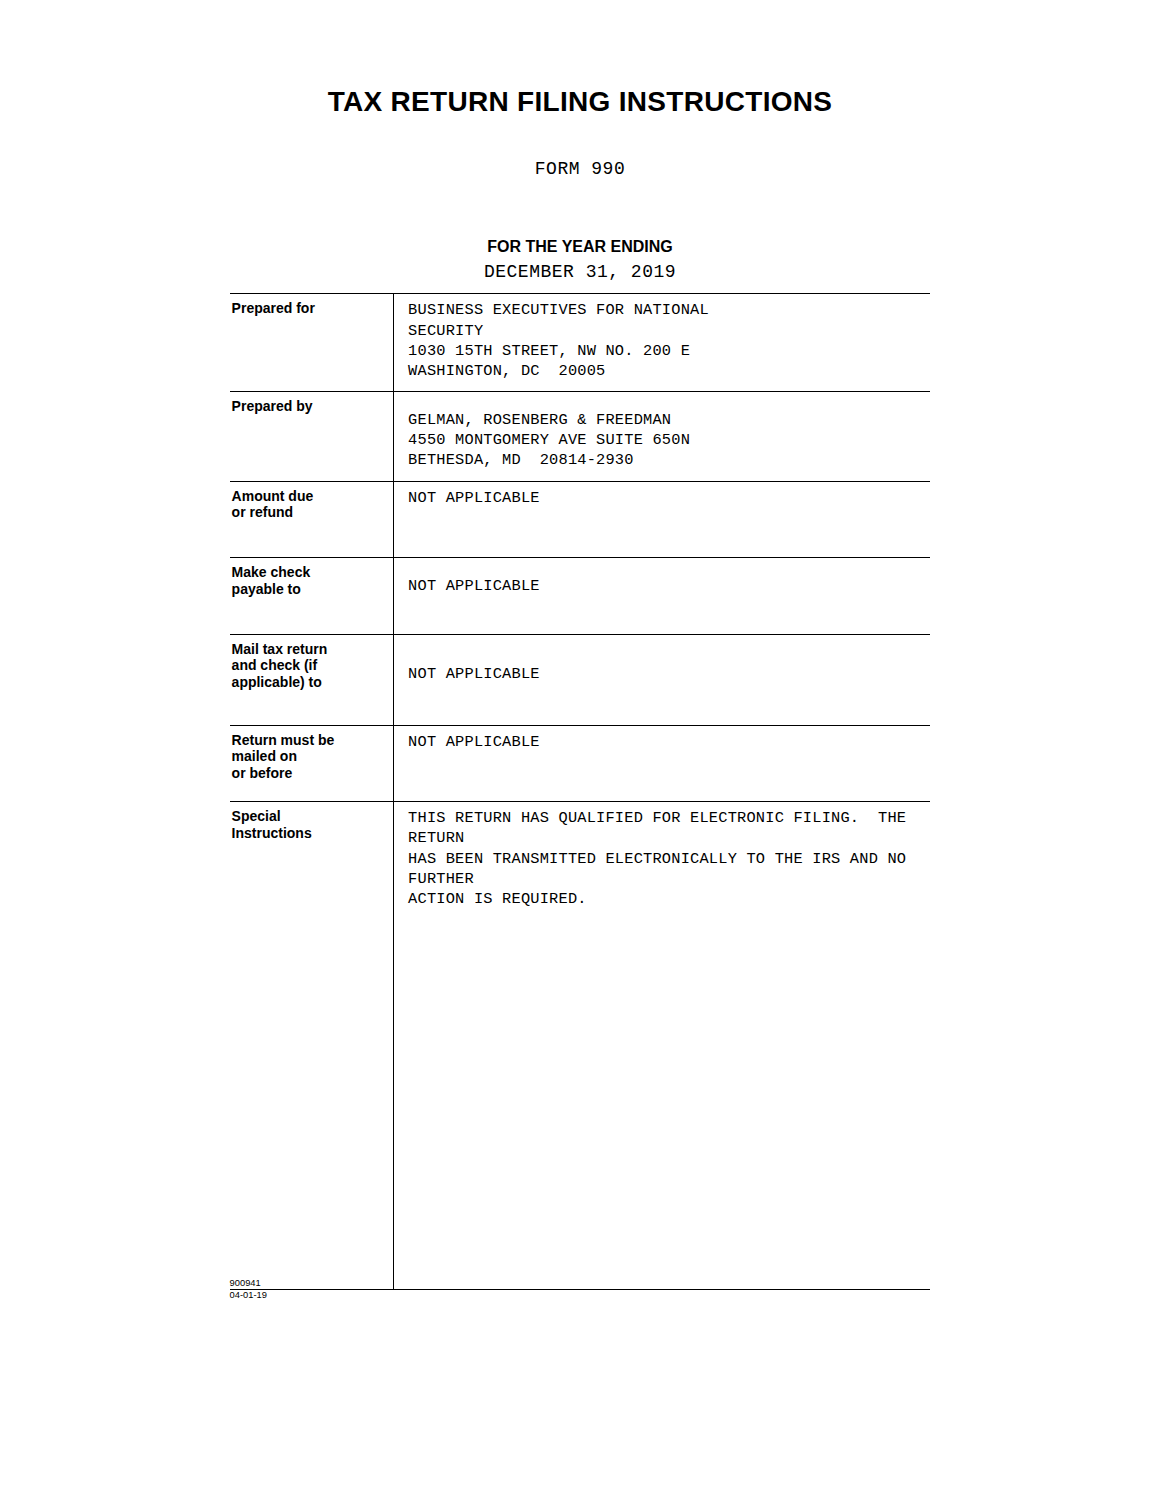TAX RETURN FILING INSTRUCTIONS
FORM 990
FOR THE YEAR ENDING
DECEMBER 31, 2019
| Prepared for | BUSINESS EXECUTIVES FOR NATIONAL SECURITY 1030 15TH STREET, NW NO. 200 E WASHINGTON, DC 20005 |
| Prepared by | GELMAN, ROSENBERG & FREEDMAN 4550 MONTGOMERY AVE SUITE 650N BETHESDA, MD 20814-2930 |
| Amount due or refund | NOT APPLICABLE |
| Make check payable to | NOT APPLICABLE |
| Mail tax return and check (if applicable) to | NOT APPLICABLE |
| Return must be mailed on or before | NOT APPLICABLE |
| Special Instructions | THIS RETURN HAS QUALIFIED FOR ELECTRONIC FILING. THE RETURN HAS BEEN TRANSMITTED ELECTRONICALLY TO THE IRS AND NO FURTHER ACTION IS REQUIRED. |
900941
04-01-19